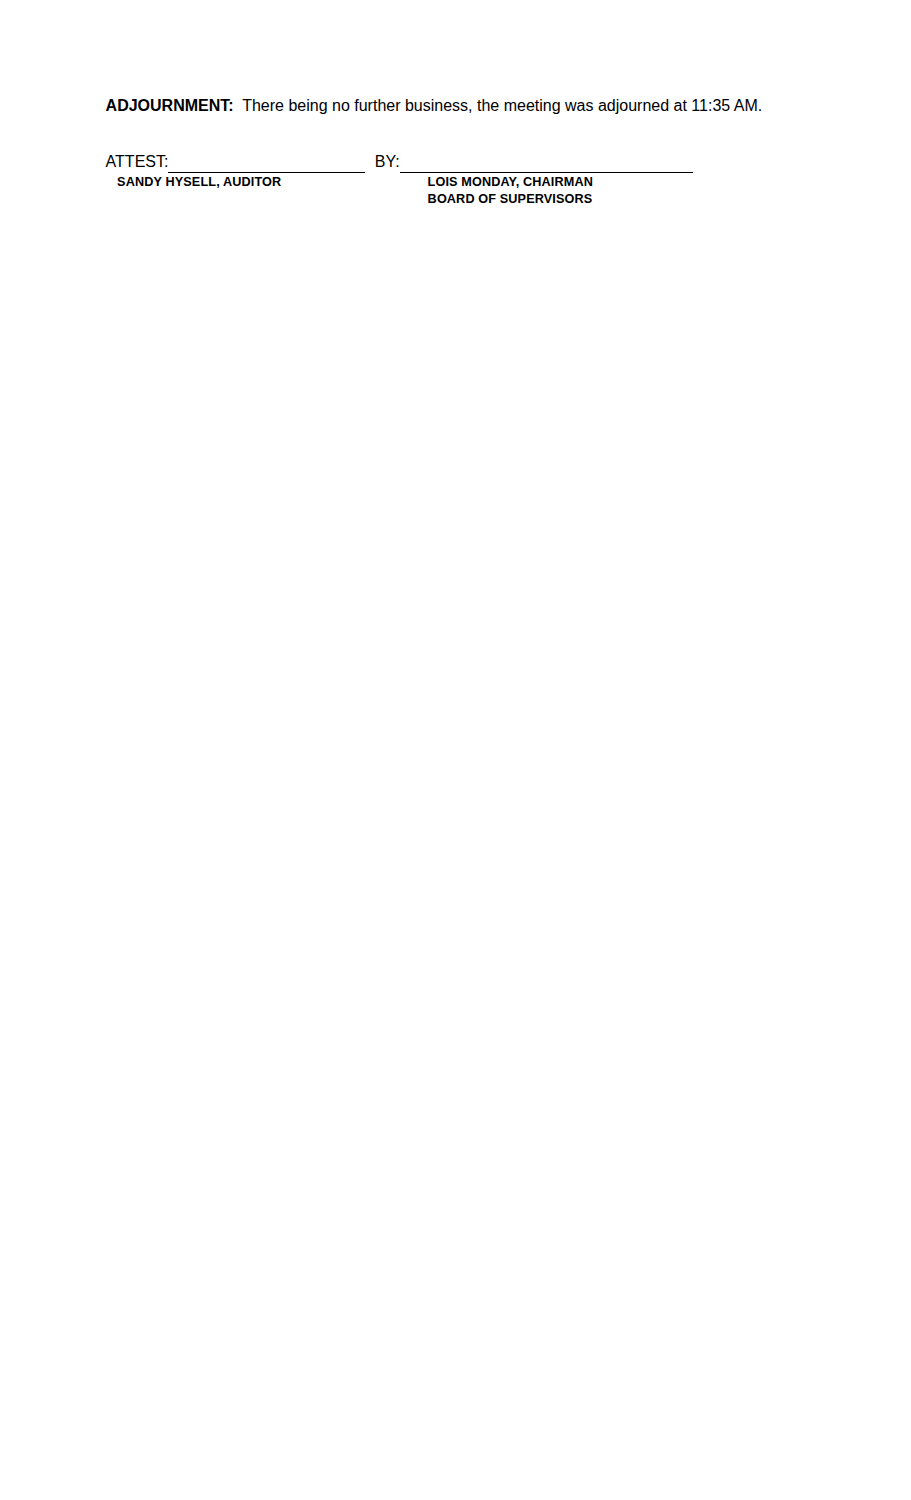ADJOURNMENT: There being no further business, the meeting was adjourned at 11:35 AM.
ATTEST:
SANDY HYSELL, AUDITOR
BY:
LOIS MONDAY, CHAIRMAN
BOARD OF SUPERVISORS